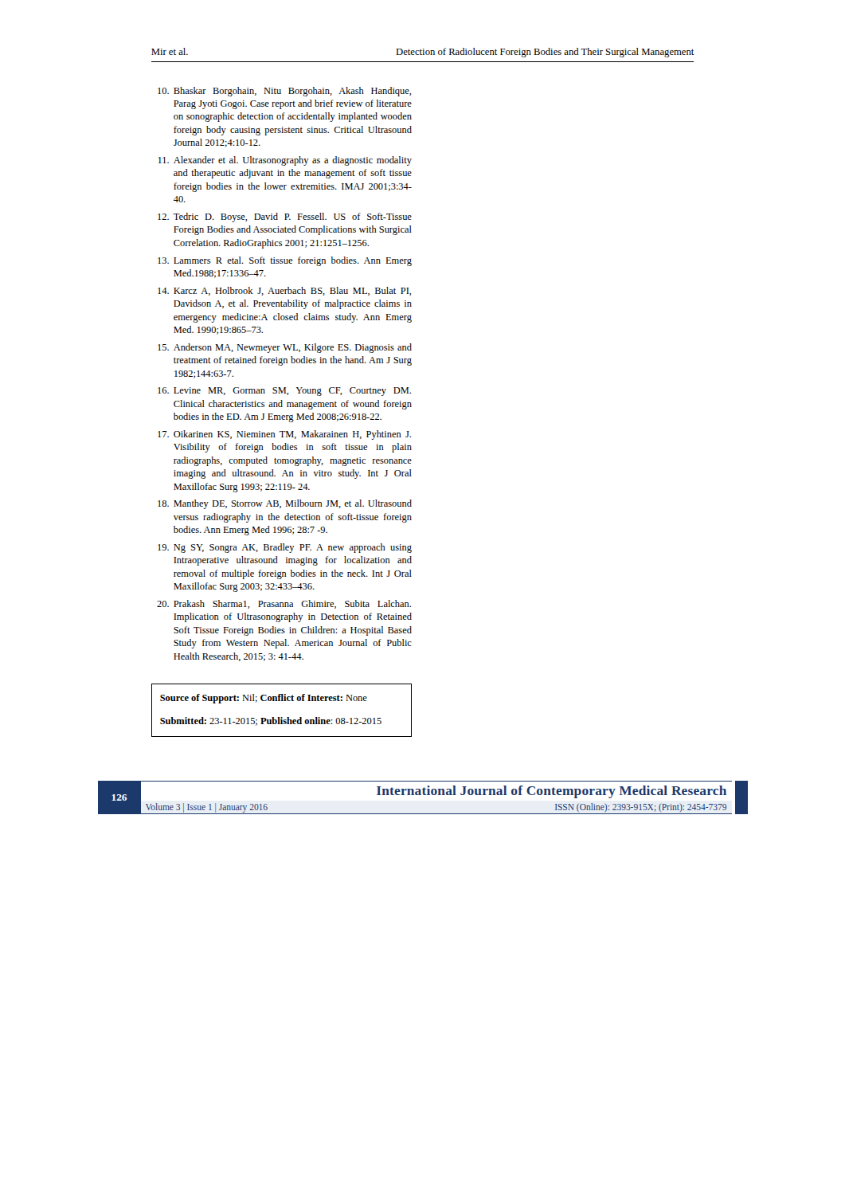Mir et al.
Detection of Radiolucent Foreign Bodies and Their Surgical Management
Bhaskar Borgohain, Nitu Borgohain, Akash Handique, Parag Jyoti Gogoi. Case report and brief review of literature on sonographic detection of accidentally implanted wooden foreign body causing persistent sinus. Critical Ultrasound Journal 2012;4:10-12.
Alexander et al. Ultrasonography as a diagnostic modality and therapeutic adjuvant in the management of soft tissue foreign bodies in the lower extremities. IMAJ 2001;3:34-40.
Tedric D. Boyse, David P. Fessell. US of Soft-Tissue Foreign Bodies and Associated Complications with Surgical Correlation. RadioGraphics 2001; 21:1251–1256.
Lammers R etal. Soft tissue foreign bodies. Ann Emerg Med.1988;17:1336–47.
Karcz A, Holbrook J, Auerbach BS, Blau ML, Bulat PI, Davidson A, et al. Preventability of malpractice claims in emergency medicine:A closed claims study. Ann Emerg Med. 1990;19:865–73.
Anderson MA, Newmeyer WL, Kilgore ES. Diagnosis and treatment of retained foreign bodies in the hand. Am J Surg 1982;144:63-7.
Levine MR, Gorman SM, Young CF, Courtney DM. Clinical characteristics and management of wound foreign bodies in the ED. Am J Emerg Med 2008;26:918-22.
Oikarinen KS, Nieminen TM, Makarainen H, Pyhtinen J. Visibility of foreign bodies in soft tissue in plain radiographs, computed tomography, magnetic resonance imaging and ultrasound. An in vitro study. Int J Oral Maxillofac Surg 1993; 22:119- 24.
Manthey DE, Storrow AB, Milbourn JM, et al. Ultrasound versus radiography in the detection of soft-tissue foreign bodies. Ann Emerg Med 1996; 28:7 -9.
Ng SY, Songra AK, Bradley PF. A new approach using Intraoperative ultrasound imaging for localization and removal of multiple foreign bodies in the neck. Int J Oral Maxillofac Surg 2003; 32:433–436.
Prakash Sharma1, Prasanna Ghimire, Subita Lalchan. Implication of Ultrasonography in Detection of Retained Soft Tissue Foreign Bodies in Children: a Hospital Based Study from Western Nepal. American Journal of Public Health Research, 2015; 3: 41-44.
Source of Support: Nil; Conflict of Interest: None
Submitted: 23-11-2015; Published online: 08-12-2015
126
International Journal of Contemporary Medical Research
Volume 3 | Issue 1 | January 2016 ISSN (Online): 2393-915X; (Print): 2454-7379